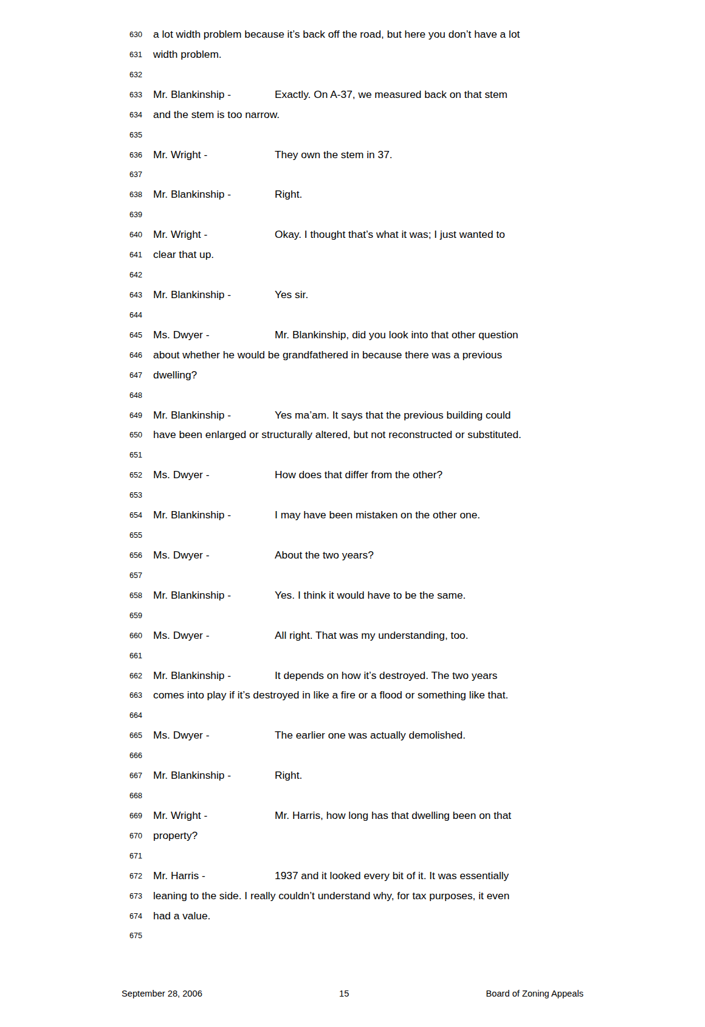630
a lot width problem because it’s back off the road, but here you don’t have a lot
631
width problem.
632
633
Mr. Blankinship -Exactly. On A-37, we measured back on that stem
634
and the stem is too narrow.
635
636
Mr. Wright -They own the stem in 37.
637
638
Mr. Blankinship -Right.
639
640
Mr. Wright -Okay. I thought that’s what it was; I just wanted to
641
clear that up.
642
643
Mr. Blankinship -Yes sir.
644
645
Ms. Dwyer -Mr. Blankinship, did you look into that other question
646
about whether he would be grandfathered in because there was a previous
647
dwelling?
648
649
Mr. Blankinship -Yes ma’am. It says that the previous building could
650
have been enlarged or structurally altered, but not reconstructed or substituted.
651
652
Ms. Dwyer -How does that differ from the other?
653
654
Mr. Blankinship -I may have been mistaken on the other one.
655
656
Ms. Dwyer -About the two years?
657
658
Mr. Blankinship -Yes. I think it would have to be the same.
659
660
Ms. Dwyer -All right. That was my understanding, too.
661
662
Mr. Blankinship -It depends on how it’s destroyed. The two years
663
comes into play if it’s destroyed in like a fire or a flood or something like that.
664
665
Ms. Dwyer -The earlier one was actually demolished.
666
667
Mr. Blankinship -Right.
668
669
Mr. Wright -Mr. Harris, how long has that dwelling been on that
670
property?
671
672
Mr. Harris -1937 and it looked every bit of it. It was essentially
673
leaning to the side. I really couldn’t understand why, for tax purposes, it even
674
had a value.
675
September 28, 2006
15
Board of Zoning Appeals